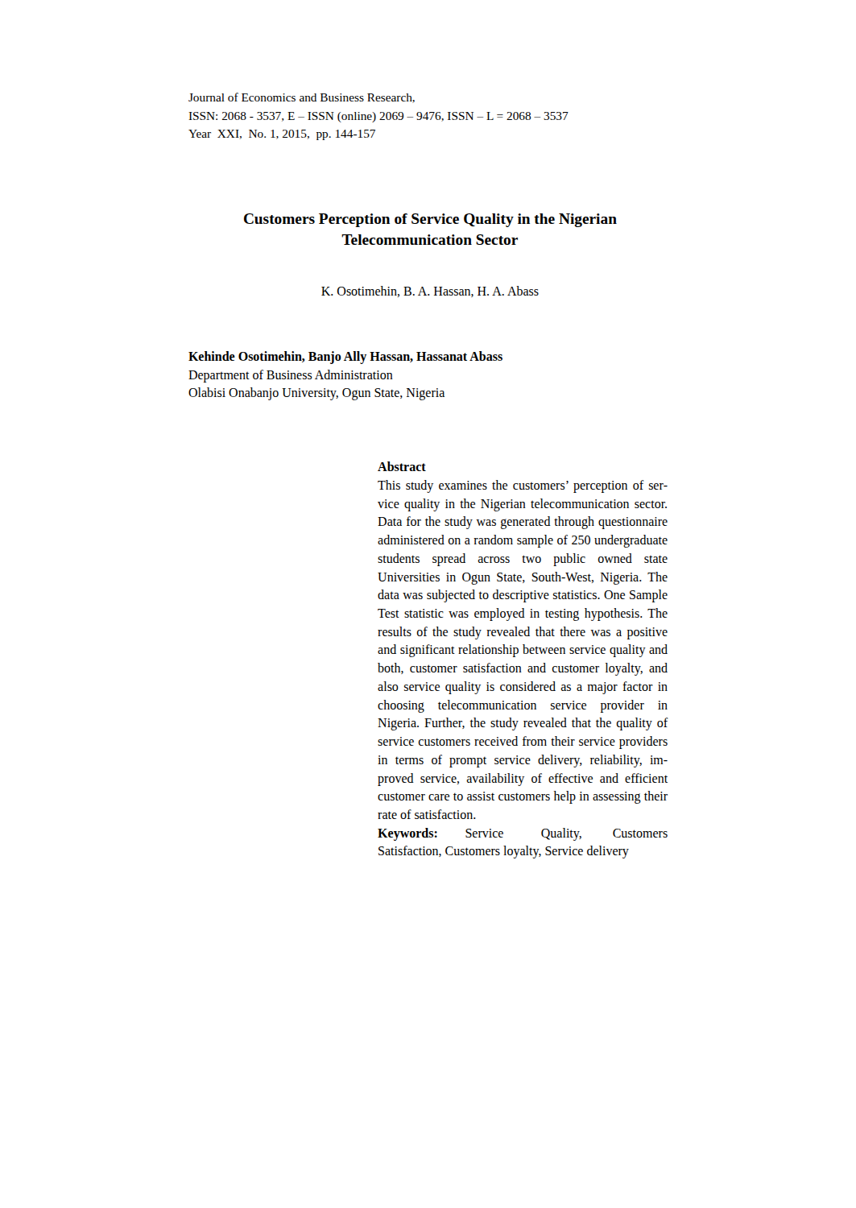Journal of Economics and Business Research,
ISSN: 2068 - 3537, E – ISSN (online) 2069 – 9476, ISSN – L = 2068 – 3537
Year XXI, No. 1, 2015, pp. 144-157
Customers Perception of Service Quality in the Nigerian Telecommunication Sector
K. Osotimehin, B. A. Hassan, H. A. Abass
Kehinde Osotimehin, Banjo Ally Hassan, Hassanat Abass
Department of Business Administration
Olabisi Onabanjo University, Ogun State, Nigeria
Abstract
This study examines the customers’ perception of service quality in the Nigerian telecommunication sector. Data for the study was generated through questionnaire administered on a random sample of 250 undergraduate students spread across two public owned state Universities in Ogun State, South-West, Nigeria. The data was subjected to descriptive statistics. One Sample Test statistic was employed in testing hypothesis. The results of the study revealed that there was a positive and significant relationship between service quality and both, customer satisfaction and customer loyalty, and also service quality is considered as a major factor in choosing telecommunication service provider in Nigeria. Further, the study revealed that the quality of service customers received from their service providers in terms of prompt service delivery, reliability, improved service, availability of effective and efficient customer care to assist customers help in assessing their rate of satisfaction.
Keywords: Service Quality, Customers Satisfaction, Customers loyalty, Service delivery